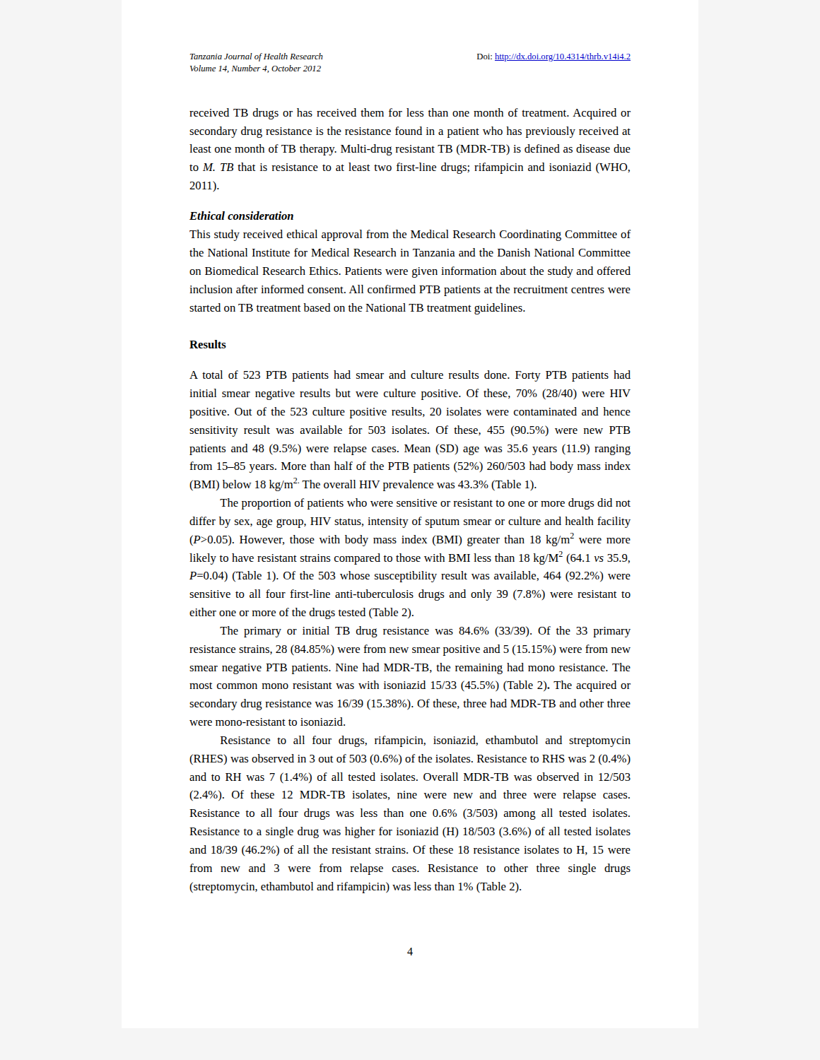Tanzania Journal of Health Research
Volume 14, Number 4, October 2012
Doi: http://dx.doi.org/10.4314/thrb.v14i4.2
received TB drugs or has received them for less than one month of treatment. Acquired or secondary drug resistance is the resistance found in a patient who has previously received at least one month of TB therapy. Multi-drug resistant TB (MDR-TB) is defined as disease due to M. TB that is resistance to at least two first-line drugs; rifampicin and isoniazid (WHO, 2011).
Ethical consideration
This study received ethical approval from the Medical Research Coordinating Committee of the National Institute for Medical Research in Tanzania and the Danish National Committee on Biomedical Research Ethics. Patients were given information about the study and offered inclusion after informed consent. All confirmed PTB patients at the recruitment centres were started on TB treatment based on the National TB treatment guidelines.
Results
A total of 523 PTB patients had smear and culture results done. Forty PTB patients had initial smear negative results but were culture positive. Of these, 70% (28/40) were HIV positive. Out of the 523 culture positive results, 20 isolates were contaminated and hence sensitivity result was available for 503 isolates. Of these, 455 (90.5%) were new PTB patients and 48 (9.5%) were relapse cases. Mean (SD) age was 35.6 years (11.9) ranging from 15–85 years. More than half of the PTB patients (52%) 260/503 had body mass index (BMI) below 18 kg/m2. The overall HIV prevalence was 43.3% (Table 1).
The proportion of patients who were sensitive or resistant to one or more drugs did not differ by sex, age group, HIV status, intensity of sputum smear or culture and health facility (P>0.05). However, those with body mass index (BMI) greater than 18 kg/m2 were more likely to have resistant strains compared to those with BMI less than 18 kg/M2 (64.1 vs 35.9, P=0.04) (Table 1). Of the 503 whose susceptibility result was available, 464 (92.2%) were sensitive to all four first-line anti-tuberculosis drugs and only 39 (7.8%) were resistant to either one or more of the drugs tested (Table 2).
The primary or initial TB drug resistance was 84.6% (33/39). Of the 33 primary resistance strains, 28 (84.85%) were from new smear positive and 5 (15.15%) were from new smear negative PTB patients. Nine had MDR-TB, the remaining had mono resistance. The most common mono resistant was with isoniazid 15/33 (45.5%) (Table 2). The acquired or secondary drug resistance was 16/39 (15.38%). Of these, three had MDR-TB and other three were mono-resistant to isoniazid.
Resistance to all four drugs, rifampicin, isoniazid, ethambutol and streptomycin (RHES) was observed in 3 out of 503 (0.6%) of the isolates. Resistance to RHS was 2 (0.4%) and to RH was 7 (1.4%) of all tested isolates. Overall MDR-TB was observed in 12/503 (2.4%). Of these 12 MDR-TB isolates, nine were new and three were relapse cases. Resistance to all four drugs was less than one 0.6% (3/503) among all tested isolates. Resistance to a single drug was higher for isoniazid (H) 18/503 (3.6%) of all tested isolates and 18/39 (46.2%) of all the resistant strains. Of these 18 resistance isolates to H, 15 were from new and 3 were from relapse cases. Resistance to other three single drugs (streptomycin, ethambutol and rifampicin) was less than 1% (Table 2).
4